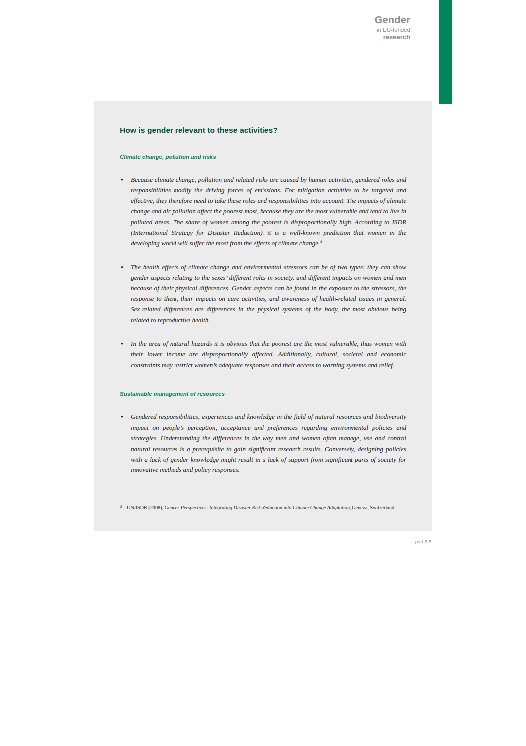Gender
in EU-funded
research
How is gender relevant to these activities?
Climate change, pollution and risks
Because climate change, pollution and related risks are caused by human activities, gendered roles and responsibilities modify the driving forces of emissions. For mitigation activities to be targeted and effective, they therefore need to take these roles and responsibilities into account. The impacts of climate change and air pollution affect the poorest most, because they are the most vulnerable and tend to live in polluted areas. The share of women among the poorest is disproportionally high. According to ISDR (International Strategy for Disaster Reduction), it is a well-known prediction that women in the developing world will suffer the most from the effects of climate change.3
The health effects of climate change and environmental stressors can be of two types: they can show gender aspects relating to the sexes’ different roles in society, and different impacts on women and men because of their physical differences. Gender aspects can be found in the exposure to the stressors, the response to them, their impacts on care activities, and awareness of health-related issues in general. Sex-related differences are differences in the physical systems of the body, the most obvious being related to reproductive health.
In the area of natural hazards it is obvious that the poorest are the most vulnerable, thus women with their lower income are disproportionally affected. Additionally, cultural, societal and economic constraints may restrict women’s adequate responses and their access to warning systems and relief.
Sustainable management of resources
Gendered responsibilities, experiences and knowledge in the field of natural resources and biodiversity impact on people’s perception, acceptance and preferences regarding environmental policies and strategies. Understanding the differences in the way men and women often manage, use and control natural resources is a prerequisite to gain significant research results. Conversely, designing policies with a lack of gender knowledge might result in a lack of support from significant parts of society for innovative methods and policy responses.
3 UN/ISDR (2008), Gender Perspectives: Integrating Disaster Risk Reduction into Climate Change Adaptation, Geneva, Switzerland.
part 3.5